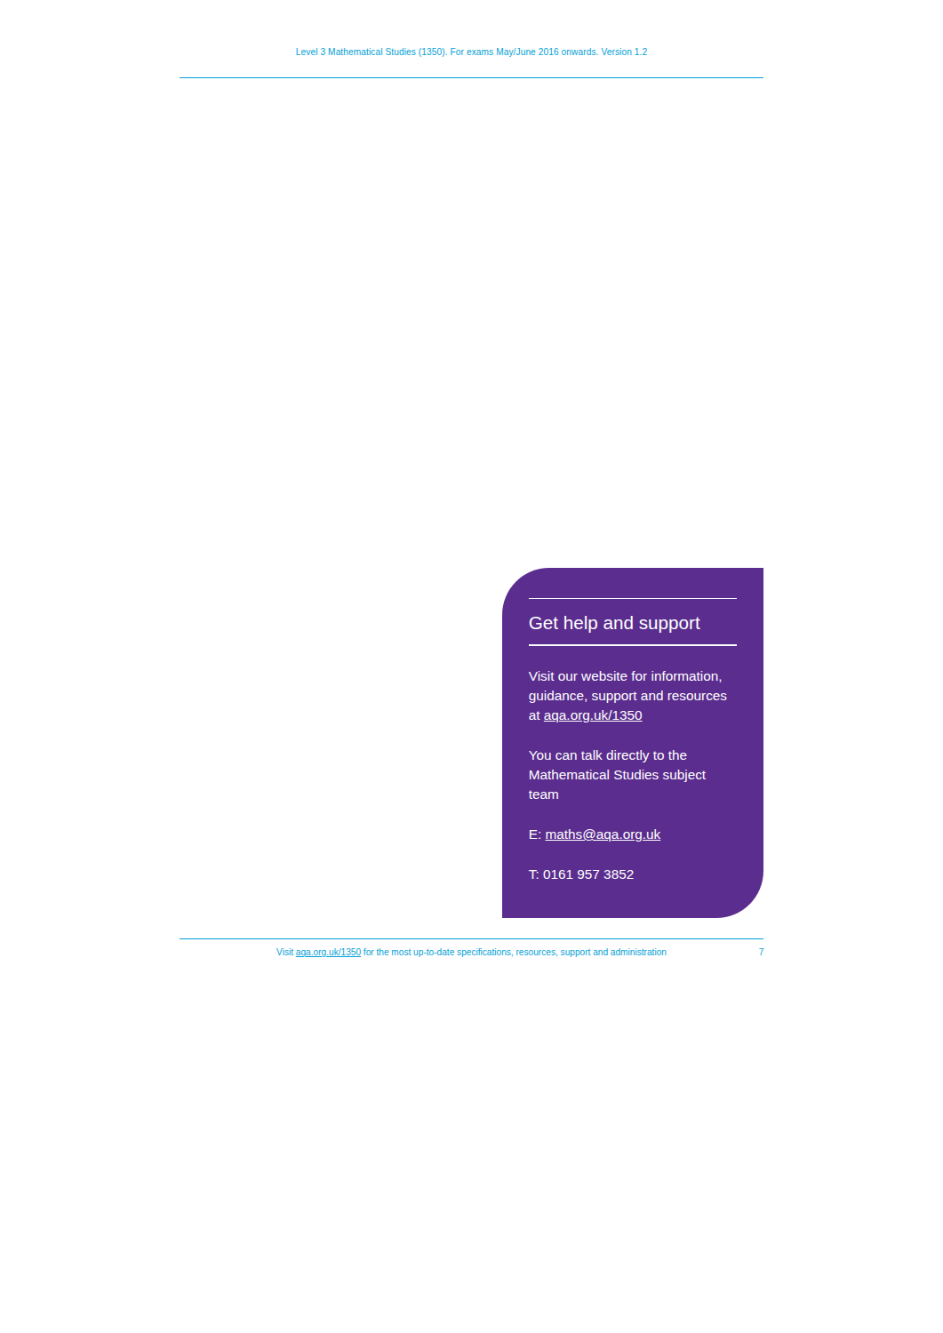Level 3 Mathematical Studies (1350). For exams May/June 2016 onwards. Version 1.2
Get help and support
Visit our website for information, guidance, support and resources at aqa.org.uk/1350
You can talk directly to the Mathematical Studies subject team
E: maths@aqa.org.uk
T: 0161 957 3852
Visit aqa.org.uk/1350 for the most up-to-date specifications, resources, support and administration
7